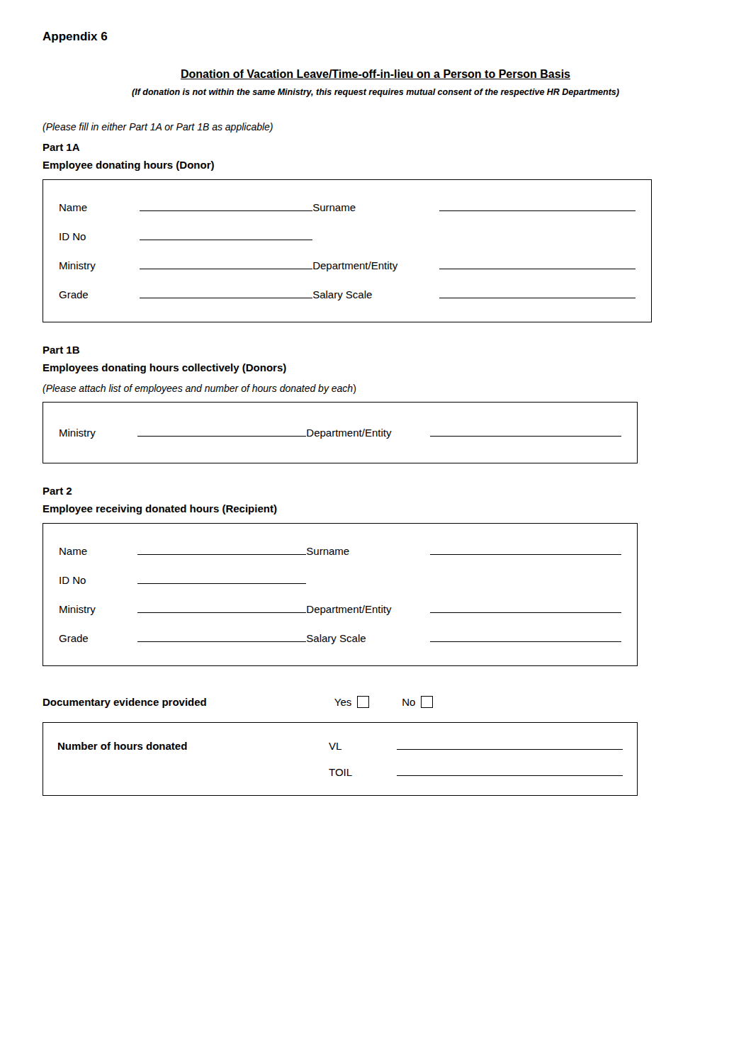Appendix 6
Donation of Vacation Leave/Time-off-in-lieu on a Person to Person Basis
(If donation is not within the same Ministry, this request requires mutual consent of the respective HR Departments)
(Please fill in either Part 1A or Part 1B as applicable)
Part 1A
Employee donating hours (Donor)
| Name | | Surname | |
| ID No | | | |
| Ministry | | Department/Entity | |
| Grade | | Salary Scale | |
Part 1B
Employees donating hours collectively (Donors)
(Please attach list of employees and number of hours donated by each)
| Ministry | | Department/Entity | |
Part 2
Employee receiving donated hours (Recipient)
| Name | | Surname | |
| ID No | | | |
| Ministry | | Department/Entity | |
| Grade | | Salary Scale | |
Documentary evidence provided Yes No
| Number of hours donated | VL | |
| | TOIL | |